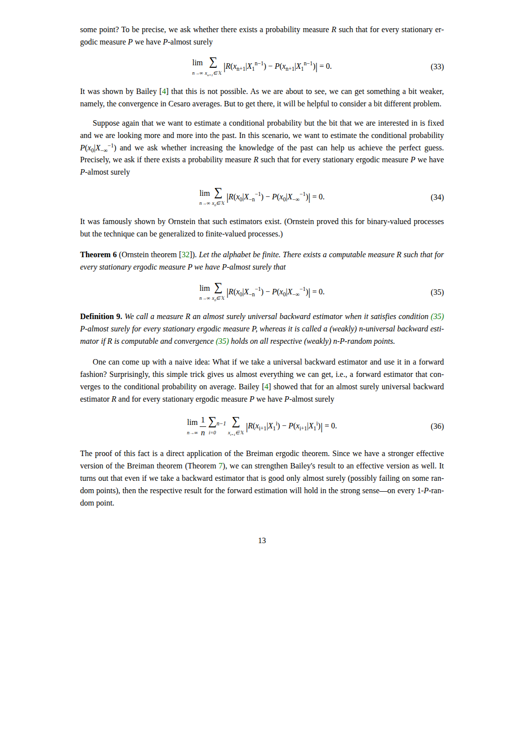some point? To be precise, we ask whether there exists a probability measure R such that for every stationary ergodic measure P we have P-almost surely
lim n→∞ ∑xn+1∈𝕏 |R(xn+1|X1n−1) − P(xn+1|X1n−1)| = 0. (33)
It was shown by Bailey [4] that this is not possible. As we are about to see, we can get something a bit weaker, namely, the convergence in Cesaro averages. But to get there, it will be helpful to consider a bit different problem.
Suppose again that we want to estimate a conditional probability but the bit that we are interested in is fixed and we are looking more and more into the past. In this scenario, we want to estimate the conditional probability P(x0|X−∞−1) and we ask whether increasing the knowledge of the past can help us achieve the perfect guess. Precisely, we ask if there exists a probability measure R such that for every stationary ergodic measure P we have P-almost surely
lim n→∞ ∑x0∈𝕏 |R(x0|X−n−1) − P(x0|X−∞−1)| = 0. (34)
It was famously shown by Ornstein that such estimators exist. (Ornstein proved this for binary-valued processes but the technique can be generalized to finite-valued processes.)
Theorem 6 (Ornstein theorem [32]). Let the alphabet be finite. There exists a computable measure R such that for every stationary ergodic measure P we have P-almost surely that
lim n→∞ ∑x0∈𝕏 |R(x0|X−n−1) − P(x0|X−∞−1)| = 0. (35)
Definition 9. We call a measure R an almost surely universal backward estimator when it satisfies condition (35) P-almost surely for every stationary ergodic measure P, whereas it is called a (weakly) n-universal backward estimator if R is computable and convergence (35) holds on all respective (weakly) n-P-random points.
One can come up with a naive idea: What if we take a universal backward estimator and use it in a forward fashion? Surprisingly, this simple trick gives us almost everything we can get, i.e., a forward estimator that converges to the conditional probability on average. Bailey [4] showed that for an almost surely universal backward estimator R and for every stationary ergodic measure P we have P-almost surely
lim n→∞ 1 n ∑i=0n−1 ∑xi+1∈𝕏 |R(xi+1|X1i) − P(xi+1|X1i)| = 0. (36)
The proof of this fact is a direct application of the Breiman ergodic theorem. Since we have a stronger effective version of the Breiman theorem (Theorem 7), we can strengthen Bailey's result to an effective version as well. It turns out that even if we take a backward estimator that is good only almost surely (possibly failing on some random points), then the respective result for the forward estimation will hold in the strong sense—on every 1-P-random point.
13